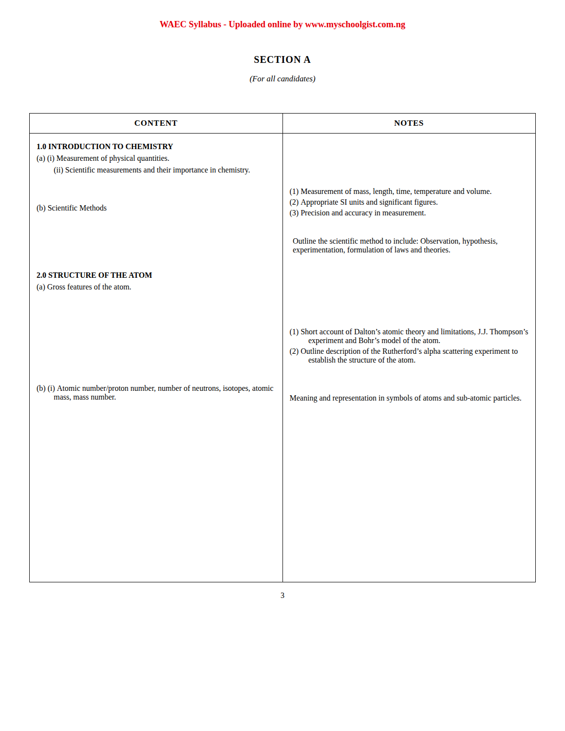WAEC Syllabus - Uploaded online by www.myschoolgist.com.ng
SECTION A
(For all candidates)
| CONTENT | NOTES |
| --- | --- |
| 1.0 INTRODUCTION TO CHEMISTRY (a) (i) Measurement of physical quantities. (ii) Scientific measurements and their importance in chemistry. (b) Scientific Methods 2.0 STRUCTURE OF THE ATOM (a) Gross features of the atom. (b) (i) Atomic number/proton number, number of neutrons, isotopes, atomic mass, mass number. | (1) Measurement of mass, length, time, temperature and volume. (2) Appropriate SI units and significant figures. (3) Precision and accuracy in measurement. Outline the scientific method to include: Observation, hypothesis, experimentation, formulation of laws and theories. (1) Short account of Dalton’s atomic theory and limitations, J.J. Thompson’s experiment and Bohr’s model of the atom. (2) Outline description of the Rutherford’s alpha scattering experiment to establish the structure of the atom. Meaning and representation in symbols of atoms and sub-atomic particles. |
3